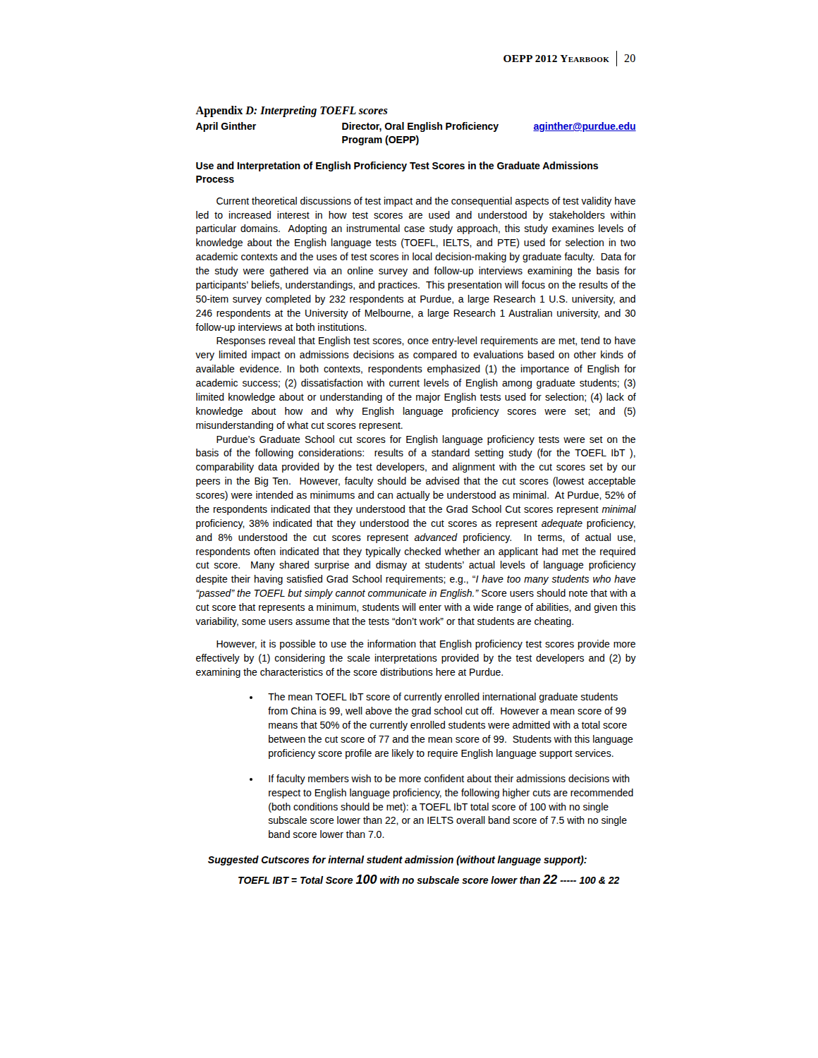OEPP 2012 Yearbook20
Appendix D: Interpreting TOEFL scores
April Ginther Director, Oral English Proficiency Program (OEPP) aginther@purdue.edu
Use and Interpretation of English Proficiency Test Scores in the Graduate Admissions Process
Current theoretical discussions of test impact and the consequential aspects of test validity have led to increased interest in how test scores are used and understood by stakeholders within particular domains. Adopting an instrumental case study approach, this study examines levels of knowledge about the English language tests (TOEFL, IELTS, and PTE) used for selection in two academic contexts and the uses of test scores in local decision-making by graduate faculty. Data for the study were gathered via an online survey and follow-up interviews examining the basis for participants’ beliefs, understandings, and practices. This presentation will focus on the results of the 50-item survey completed by 232 respondents at Purdue, a large Research 1 U.S. university, and 246 respondents at the University of Melbourne, a large Research 1 Australian university, and 30 follow-up interviews at both institutions.
Responses reveal that English test scores, once entry-level requirements are met, tend to have very limited impact on admissions decisions as compared to evaluations based on other kinds of available evidence. In both contexts, respondents emphasized (1) the importance of English for academic success; (2) dissatisfaction with current levels of English among graduate students; (3) limited knowledge about or understanding of the major English tests used for selection; (4) lack of knowledge about how and why English language proficiency scores were set; and (5) misunderstanding of what cut scores represent.
Purdue’s Graduate School cut scores for English language proficiency tests were set on the basis of the following considerations: results of a standard setting study (for the TOEFL IbT ), comparability data provided by the test developers, and alignment with the cut scores set by our peers in the Big Ten. However, faculty should be advised that the cut scores (lowest acceptable scores) were intended as minimums and can actually be understood as minimal. At Purdue, 52% of the respondents indicated that they understood that the Grad School Cut scores represent minimal proficiency, 38% indicated that they understood the cut scores as represent adequate proficiency, and 8% understood the cut scores represent advanced proficiency. In terms, of actual use, respondents often indicated that they typically checked whether an applicant had met the required cut score. Many shared surprise and dismay at students’ actual levels of language proficiency despite their having satisfied Grad School requirements; e.g., “I have too many students who have “passed” the TOEFL but simply cannot communicate in English.” Score users should note that with a cut score that represents a minimum, students will enter with a wide range of abilities, and given this variability, some users assume that the tests “don’t work” or that students are cheating.
However, it is possible to use the information that English proficiency test scores provide more effectively by (1) considering the scale interpretations provided by the test developers and (2) by examining the characteristics of the score distributions here at Purdue.
The mean TOEFL IbT score of currently enrolled international graduate students from China is 99, well above the grad school cut off. However a mean score of 99 means that 50% of the currently enrolled students were admitted with a total score between the cut score of 77 and the mean score of 99. Students with this language proficiency score profile are likely to require English language support services.
If faculty members wish to be more confident about their admissions decisions with respect to English language proficiency, the following higher cuts are recommended (both conditions should be met): a TOEFL IbT total score of 100 with no single subscale score lower than 22, or an IELTS overall band score of 7.5 with no single band score lower than 7.0.
Suggested Cutscores for internal student admission (without language support):
TOEFL IBT = Total Score 100 with no subscale score lower than 22 ----- 100 & 22